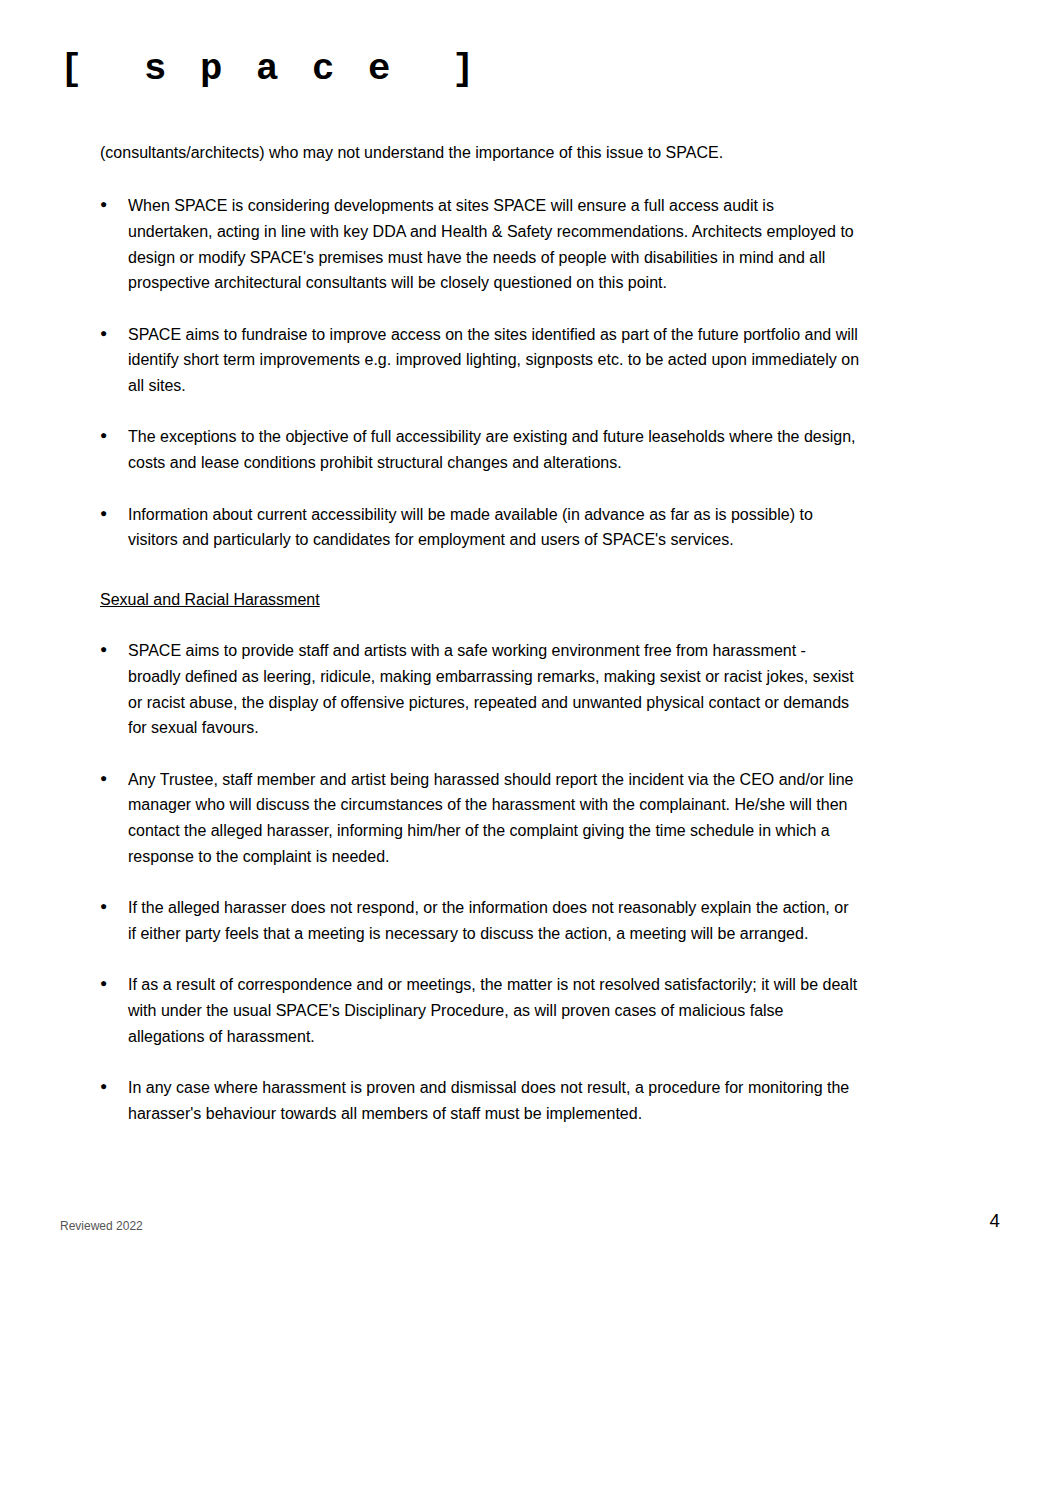[ s p a c e ]
(consultants/architects) who may not understand the importance of this issue to SPACE.
When SPACE is considering developments at sites SPACE will ensure a full access audit is undertaken, acting in line with key DDA and Health & Safety recommendations. Architects employed to design or modify SPACE's premises must have the needs of people with disabilities in mind and all prospective architectural consultants will be closely questioned on this point.
SPACE aims to fundraise to improve access on the sites identified as part of the future portfolio and will identify short term improvements e.g. improved lighting, signposts etc. to be acted upon immediately on all sites.
The exceptions to the objective of full accessibility are existing and future leaseholds where the design, costs and lease conditions prohibit structural changes and alterations.
Information about current accessibility will be made available (in advance as far as is possible) to visitors and particularly to candidates for employment and users of SPACE's services.
Sexual and Racial Harassment
SPACE aims to provide staff and artists with a safe working environment free from harassment - broadly defined as leering, ridicule, making embarrassing remarks, making sexist or racist jokes, sexist or racist abuse, the display of offensive pictures, repeated and unwanted physical contact or demands for sexual favours.
Any Trustee, staff member and artist being harassed should report the incident via the CEO and/or line manager who will discuss the circumstances of the harassment with the complainant. He/she will then contact the alleged harasser, informing him/her of the complaint giving the time schedule in which a response to the complaint is needed.
If the alleged harasser does not respond, or the information does not reasonably explain the action, or if either party feels that a meeting is necessary to discuss the action, a meeting will be arranged.
If as a result of correspondence and or meetings, the matter is not resolved satisfactorily; it will be dealt with under the usual SPACE's Disciplinary Procedure, as will proven cases of malicious false allegations of harassment.
In any case where harassment is proven and dismissal does not result, a procedure for monitoring the harasser's behaviour towards all members of staff must be implemented.
Reviewed 2022 4